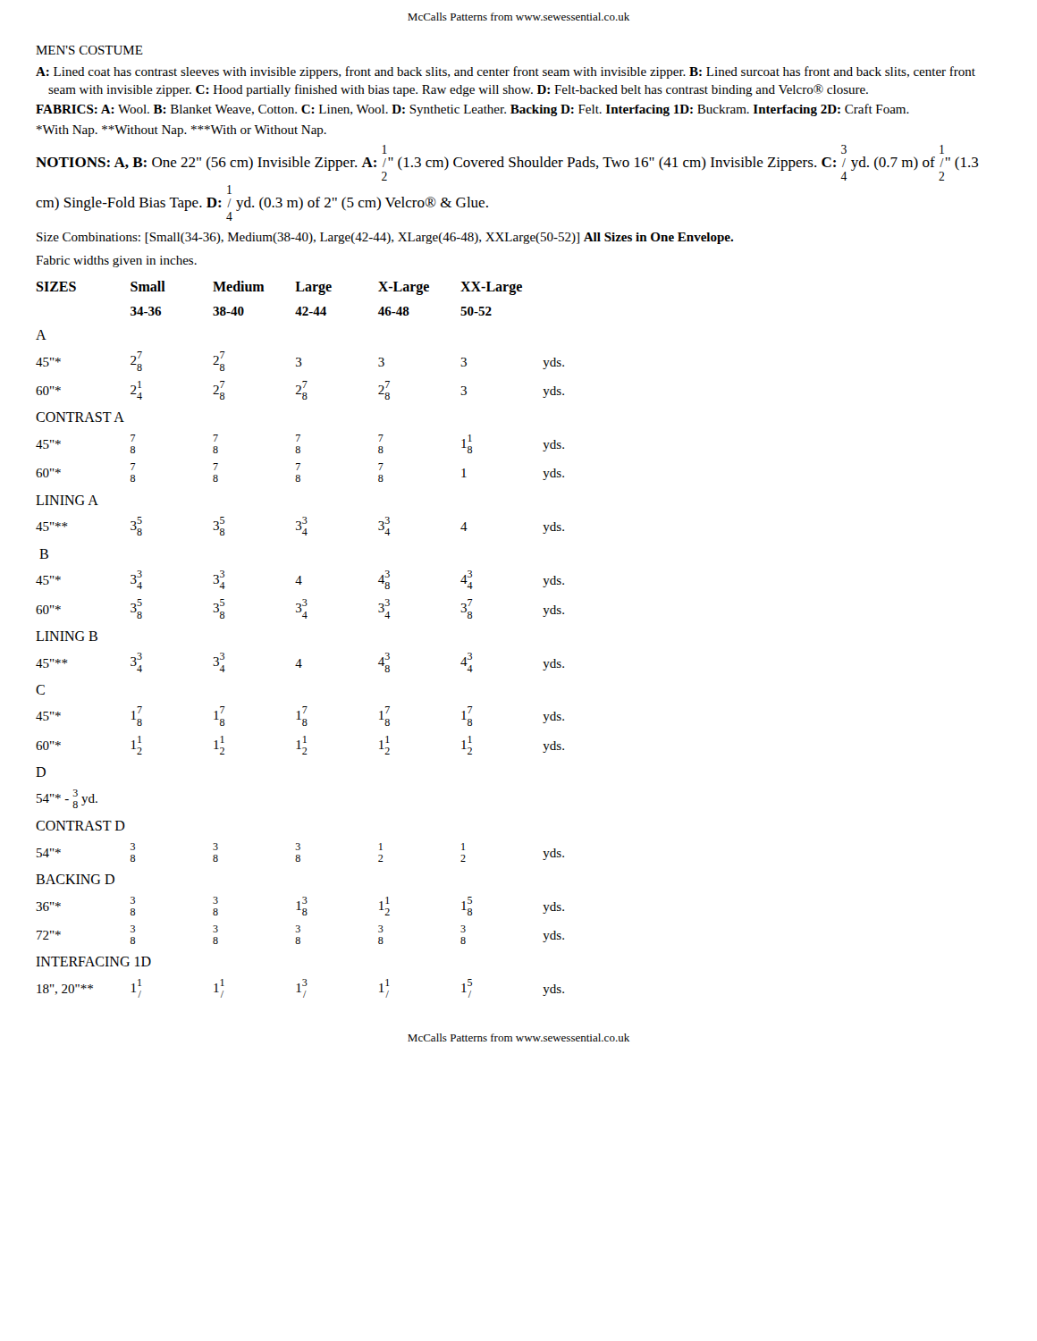McCalls Patterns from www.sewessential.co.uk
MEN'S COSTUME
A: Lined coat has contrast sleeves with invisible zippers, front and back slits, and center front seam with invisible zipper. B: Lined surcoat has front and back slits, center front seam with invisible zipper. C: Hood partially finished with bias tape. Raw edge will show. D: Felt-backed belt has contrast binding and Velcro® closure.
FABRICS: A: Wool. B: Blanket Weave, Cotton. C: Linen, Wool. D: Synthetic Leather. Backing D: Felt. Interfacing 1D: Buckram. Interfacing 2D: Craft Foam.
*With Nap. **Without Nap. ***With or Without Nap.
NOTIONS: A, B: One 22" (56 cm) Invisible Zipper. A: 1/2" (1.3 cm) Covered Shoulder Pads, Two 16" (41 cm) Invisible Zippers. C: 3/4 yd. (0.7 m) of 1/2" (1.3 cm) Single-Fold Bias Tape. D: 1/4 yd. (0.3 m) of 2" (5 cm) Velcro® & Glue.
Size Combinations: [Small(34-36), Medium(38-40), Large(42-44), XLarge(46-48), XXLarge(50-52)] All Sizes in One Envelope.
Fabric widths given in inches.
| SIZES | Small | Medium | Large | X-Large | XX-Large | |
| --- | --- | --- | --- | --- | --- | --- |
| | 34-36 | 38-40 | 42-44 | 46-48 | 50-52 | |
| A |
| 45"* | 2 7 8 | 2 7 8 | 3 | 3 | 3 | yds. |
| 60"* | 2 1 4 | 2 7 8 | 2 7 8 | 2 7 8 | 3 | yds. |
| CONTRAST A |
| 45"* | 7 8 | 7 8 | 7 8 | 7 8 | 1 1 8 | yds. |
| 60"* | 7 8 | 7 8 | 7 8 | 7 8 | 1 | yds. |
| LINING A |
| 45"** | 3 5 8 | 3 5 8 | 3 3 4 | 3 3 4 | 4 | yds. |
| B |
| 45"* | 3 3 4 | 3 3 4 | 4 | 4 3 8 | 4 3 4 | yds. |
| 60"* | 3 5 8 | 3 5 8 | 3 3 4 | 3 3 4 | 3 7 8 | yds. |
| LINING B |
| 45"** | 3 3 4 | 3 3 4 | 4 | 4 3 8 | 4 3 4 | yds. |
| C |
| 45"* | 1 7 8 | 1 7 8 | 1 7 8 | 1 7 8 | 1 7 8 | yds. |
| 60"* | 1 1 2 | 1 1 2 | 1 1 2 | 1 1 2 | 1 1 2 | yds. |
| D |
| 54"* - 3 8 yd. |
| CONTRAST D |
| 54"* | 3 8 | 3 8 | 3 8 | 1 2 | 1 2 | yds. |
| BACKING D |
| 36"* | 3 8 | 3 8 | 1 3 8 | 1 1 2 | 1 5 8 | yds. |
| 72"* | 3 8 | 3 8 | 3 8 | 3 8 | 3 8 | yds. |
| INTERFACING 1D |
| 18", 20"** | 1 1 / | 1 1 / | 1 3 / | 1 1 / | 1 5 / | yds. |
McCalls Patterns from www.sewessential.co.uk